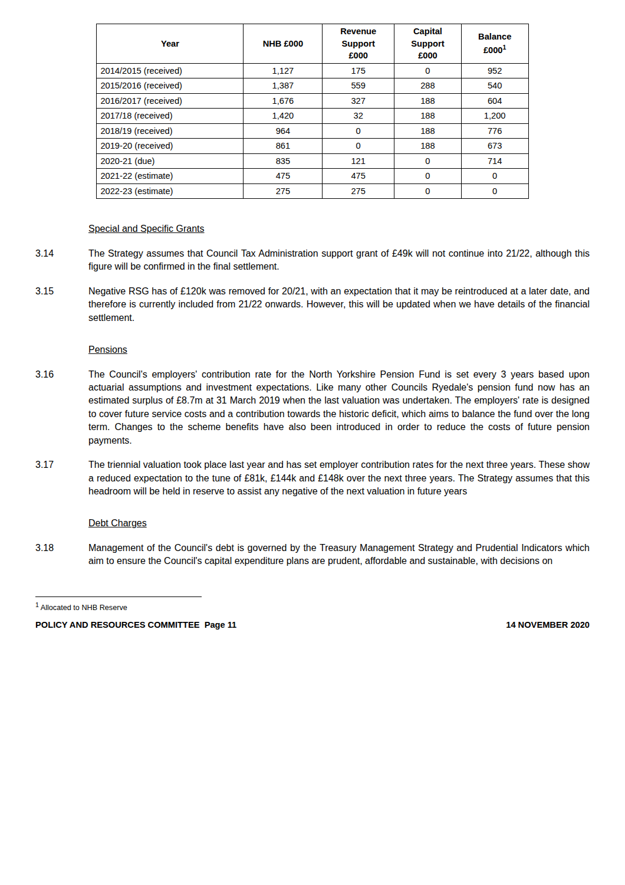| Year | NHB £000 | Revenue Support £000 | Capital Support £000 | Balance £000 1 |
| --- | --- | --- | --- | --- |
| 2014/2015 (received) | 1,127 | 175 | 0 | 952 |
| 2015/2016 (received) | 1,387 | 559 | 288 | 540 |
| 2016/2017 (received) | 1,676 | 327 | 188 | 604 |
| 2017/18 (received) | 1,420 | 32 | 188 | 1,200 |
| 2018/19 (received) | 964 | 0 | 188 | 776 |
| 2019-20 (received) | 861 | 0 | 188 | 673 |
| 2020-21 (due) | 835 | 121 | 0 | 714 |
| 2021-22 (estimate) | 475 | 475 | 0 | 0 |
| 2022-23 (estimate) | 275 | 275 | 0 | 0 |
Special and Specific Grants
3.14
The Strategy assumes that Council Tax Administration support grant of £49k will not continue into 21/22, although this figure will be confirmed in the final settlement.
3.15
Negative RSG has of £120k was removed for 20/21, with an expectation that it may be reintroduced at a later date, and therefore is currently included from 21/22 onwards. However, this will be updated when we have details of the financial settlement.
Pensions
3.16
The Council's employers' contribution rate for the North Yorkshire Pension Fund is set every 3 years based upon actuarial assumptions and investment expectations. Like many other Councils Ryedale's pension fund now has an estimated surplus of £8.7m at 31 March 2019 when the last valuation was undertaken. The employers' rate is designed to cover future service costs and a contribution towards the historic deficit, which aims to balance the fund over the long term. Changes to the scheme benefits have also been introduced in order to reduce the costs of future pension payments.
3.17
The triennial valuation took place last year and has set employer contribution rates for the next three years. These show a reduced expectation to the tune of £81k, £144k and £148k over the next three years. The Strategy assumes that this headroom will be held in reserve to assist any negative of the next valuation in future years
Debt Charges
3.18
Management of the Council's debt is governed by the Treasury Management Strategy and Prudential Indicators which aim to ensure the Council's capital expenditure plans are prudent, affordable and sustainable, with decisions on
1 Allocated to NHB Reserve
POLICY AND RESOURCES COMMITTEE Page 11 14 NOVEMBER 2020